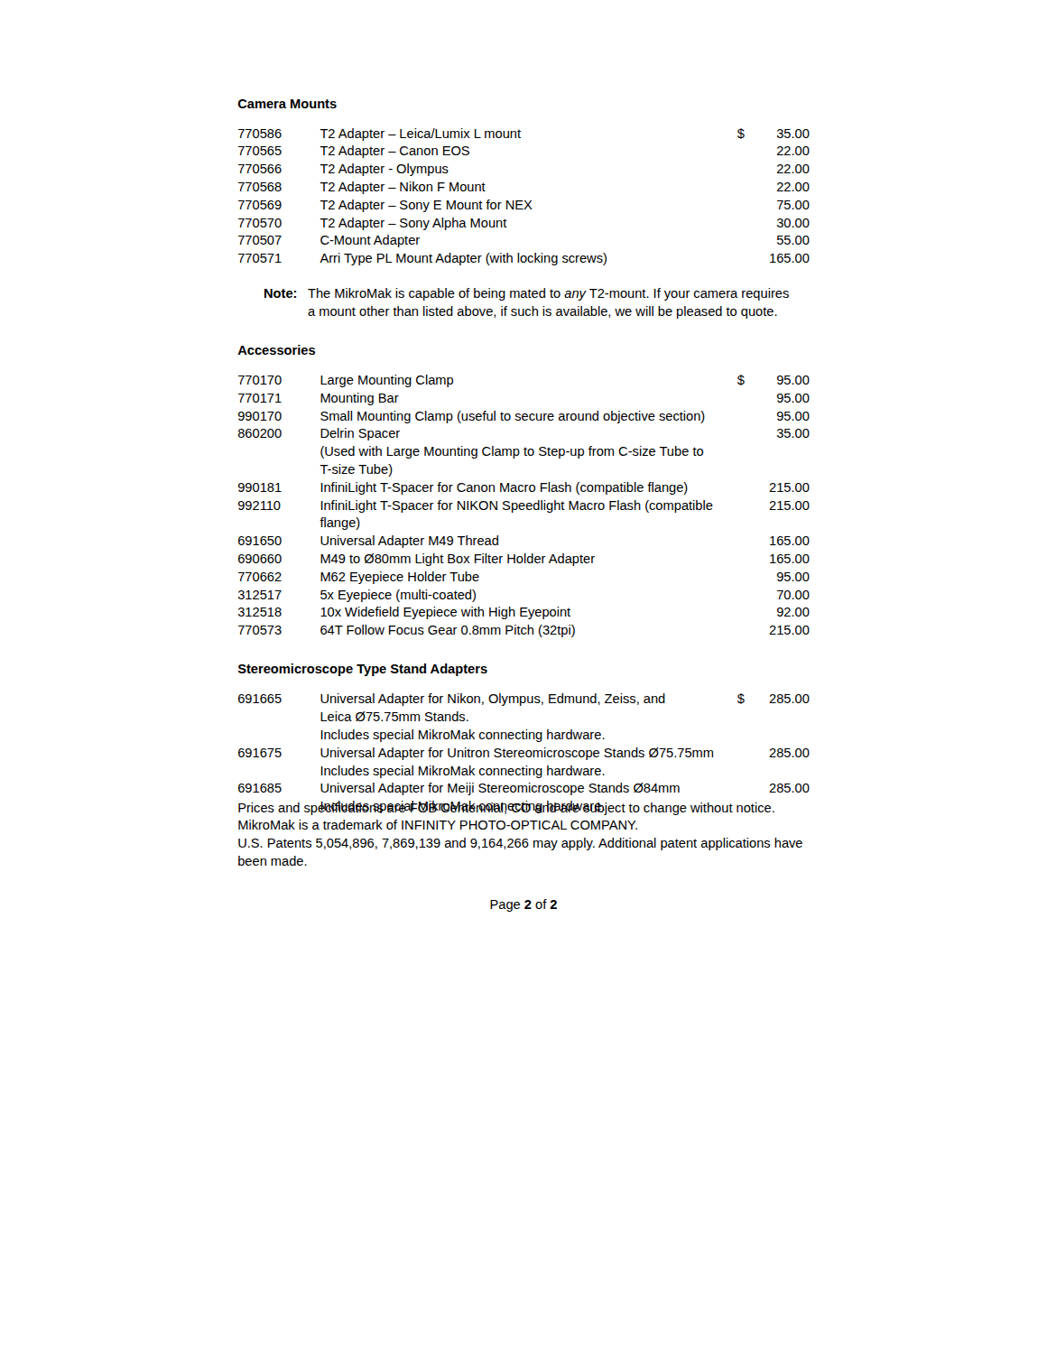Camera Mounts
| 770586 | T2 Adapter – Leica/Lumix L mount | $ | 35.00 |
| 770565 | T2 Adapter – Canon EOS | | 22.00 |
| 770566 | T2 Adapter - Olympus | | 22.00 |
| 770568 | T2 Adapter – Nikon F Mount | | 22.00 |
| 770569 | T2 Adapter – Sony E Mount for NEX | | 75.00 |
| 770570 | T2 Adapter – Sony Alpha Mount | | 30.00 |
| 770507 | C-Mount Adapter | | 55.00 |
| 770571 | Arri Type PL Mount Adapter (with locking screws) | | 165.00 |
Note:
The MikroMak is capable of being mated to any T2-mount. If your camera requires a mount other than listed above, if such is available, we will be pleased to quote.
Accessories
| 770170 | Large Mounting Clamp | $ | 95.00 |
| 770171 | Mounting Bar | | 95.00 |
| 990170 | Small Mounting Clamp (useful to secure around objective section) | | 95.00 |
| 860200 | Delrin Spacer | | 35.00 |
| | (Used with Large Mounting Clamp to Step-up from C-size Tube to T-size Tube) | | |
| 990181 | InfiniLight T-Spacer for Canon Macro Flash (compatible flange) | | 215.00 |
| 992110 | InfiniLight T-Spacer for NIKON Speedlight Macro Flash (compatible flange) | | 215.00 |
| 691650 | Universal Adapter M49 Thread | | 165.00 |
| 690660 | M49 to Ø80mm Light Box Filter Holder Adapter | | 165.00 |
| 770662 | M62 Eyepiece Holder Tube | | 95.00 |
| 312517 | 5x Eyepiece (multi-coated) | | 70.00 |
| 312518 | 10x Widefield Eyepiece with High Eyepoint | | 92.00 |
| 770573 | 64T Follow Focus Gear 0.8mm Pitch (32tpi) | | 215.00 |
Stereomicroscope Type Stand Adapters
| 691665 | Universal Adapter for Nikon, Olympus, Edmund, Zeiss, and | $ | 285.00 |
| | Leica Ø75.75mm Stands. | | |
| | Includes special MikroMak connecting hardware. | | |
| 691675 | Universal Adapter for Unitron Stereomicroscope Stands Ø75.75mm | | 285.00 |
| | Includes special MikroMak connecting hardware. | | |
| 691685 | Universal Adapter for Meiji Stereomicroscope Stands Ø84mm | | 285.00 |
| | Includes special MikroMak connecting hardware. | | |
Prices and specifications are FOB Centennial, CO and are subject to change without notice.
MikroMak is a trademark of INFINITY PHOTO-OPTICAL COMPANY.
U.S. Patents 5,054,896, 7,869,139 and 9,164,266 may apply. Additional patent applications have been made.
Page 2 of 2